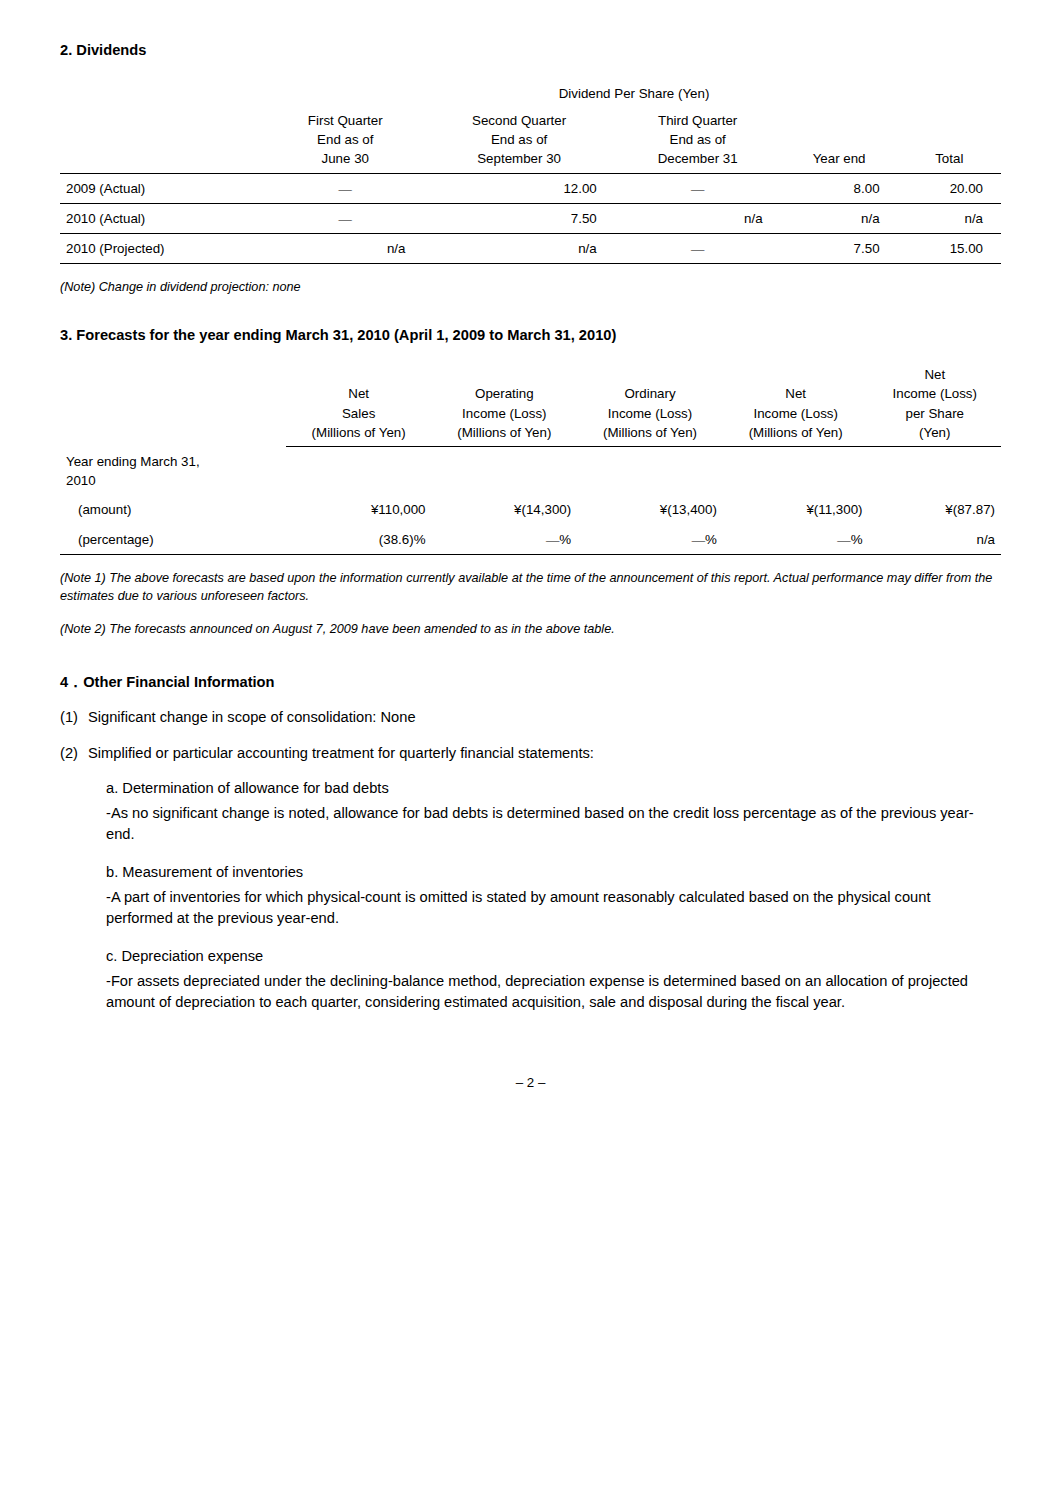2. Dividends
| | Dividend Per Share (Yen) |
| --- | --- |
| | First Quarter End as of June 30 | Second Quarter End as of September 30 | Third Quarter End as of December 31 | Year end | Total |
| 2009 (Actual) | — | 12.00 | — | 8.00 | 20.00 |
| 2010 (Actual) | — | 7.50 | n/a | n/a | n/a |
| 2010 (Projected) | n/a | n/a | — | 7.50 | 15.00 |
(Note) Change in dividend projection: none
3. Forecasts for the year ending March 31, 2010 (April 1, 2009 to March 31, 2010)
| | Net Sales (Millions of Yen) | Operating Income (Loss) (Millions of Yen) | Ordinary Income (Loss) (Millions of Yen) | Net Income (Loss) (Millions of Yen) | Net Income (Loss) per Share (Yen) |
| --- | --- | --- | --- | --- | --- |
| Year ending March 31, 2010 | | | | | |
| (amount) | ¥110,000 | ¥(14,300) | ¥(13,400) | ¥(11,300) | ¥(87.87) |
| (percentage) | (38.6)% | — % | — % | — % | n/a |
(Note 1) The above forecasts are based upon the information currently available at the time of the announcement of this report. Actual performance may differ from the estimates due to various unforeseen factors.
(Note 2) The forecasts announced on August 7, 2009 have been amended to as in the above table.
4．Other Financial Information
(1) Significant change in scope of consolidation: None
(2) Simplified or particular accounting treatment for quarterly financial statements:
a. Determination of allowance for bad debts
-As no significant change is noted, allowance for bad debts is determined based on the credit loss percentage as of the previous year-end.
b. Measurement of inventories
-A part of inventories for which physical-count is omitted is stated by amount reasonably calculated based on the physical count performed at the previous year-end.
c. Depreciation expense
-For assets depreciated under the declining-balance method, depreciation expense is determined based on an allocation of projected amount of depreciation to each quarter, considering estimated acquisition, sale and disposal during the fiscal year.
– 2 –